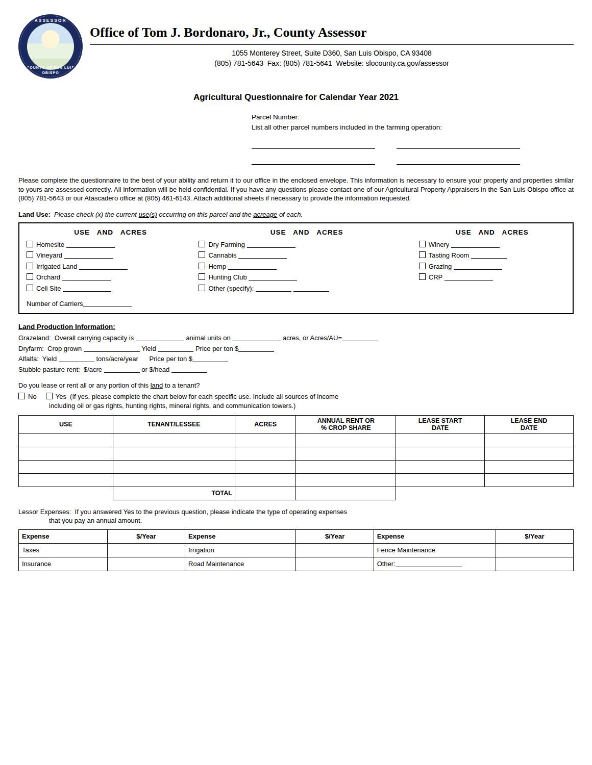ASSESSOR
COUNTY OF SAN LUIS OBISPO
Office of Tom J. Bordonaro, Jr., County Assessor
1055 Monterey Street, Suite D360, San Luis Obispo, CA 93408
(805) 781-5643 Fax: (805) 781-5641 Website: slocounty.ca.gov/assessor
Agricultural Questionnaire for Calendar Year 2021
Parcel Number:
List all other parcel numbers included in the farming operation:
Please complete the questionnaire to the best of your ability and return it to our office in the enclosed envelope. This information is necessary to ensure your property and properties similar to yours are assessed correctly. All information will be held confidential. If you have any questions please contact one of our Agricultural Property Appraisers in the San Luis Obispo office at (805) 781-5643 or our Atascadero office at (805) 461-6143. Attach additional sheets if necessary to provide the information requested.
Land Use: Please check (x) the current use(s) occurring on this parcel and the acreage of each.
| USE AND ACRES | USE AND ACRES | USE AND ACRES |
| --- | --- | --- |
| Homesite | Dry Farming | Winery |
| Vineyard | Cannabis | Tasting Room |
| Irrigated Land | Hemp | Grazing |
| Orchard | Hunting Club | CRP |
| Cell Site | Other (specify): | |
Number of Carriers
Land Production Information:
Grazeland: Overall carrying capacity is animal units on acres, or Acres/AU=
Dryfarm: Crop grown Yield Price per ton $
Alfalfa: Yield tons/acre/year Price per ton $
Stubble pasture rent: $/acre or $/head
Do you lease or rent all or any portion of this land to a tenant?
No Yes (If yes, please complete the chart below for each specific use. Include all sources of income
including oil or gas rights, hunting rights, mineral rights, and communication towers.)
| USE | TENANT/LESSEE | ACRES | ANNUAL RENT OR % CROP SHARE | LEASE START DATE | LEASE END DATE |
| --- | --- | --- | --- | --- | --- |
| | TOTAL | | | | |
Lessor Expenses: If you answered Yes to the previous question, please indicate the type of operating expenses
that you pay an annual amount.
| Expense | $/Year | Expense | $/Year | Expense | $/Year |
| --- | --- | --- | --- | --- | --- |
| Taxes | | Irrigation | | Fence Maintenance | |
| Insurance | | Road Maintenance | | Other: | |